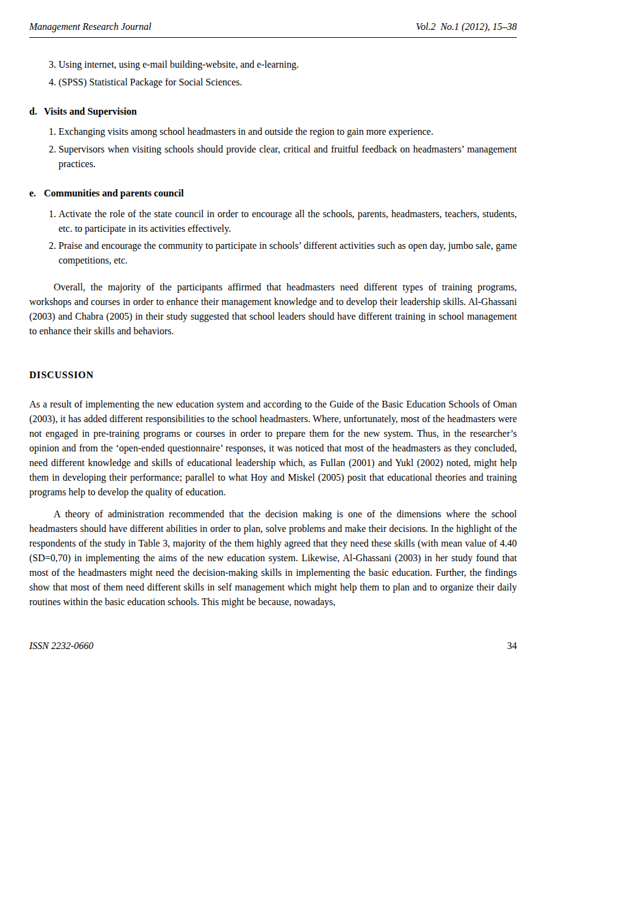Management Research Journal Vol.2 No.1 (2012), 15–38
Using internet, using e-mail building-website, and e-learning.
(SPSS) Statistical Package for Social Sciences.
d. Visits and Supervision
Exchanging visits among school headmasters in and outside the region to gain more experience.
Supervisors when visiting schools should provide clear, critical and fruitful feedback on headmasters’ management practices.
e. Communities and parents council
Activate the role of the state council in order to encourage all the schools, parents, headmasters, teachers, students, etc. to participate in its activities effectively.
Praise and encourage the community to participate in schools’ different activities such as open day, jumbo sale, game competitions, etc.
Overall, the majority of the participants affirmed that headmasters need different types of training programs, workshops and courses in order to enhance their management knowledge and to develop their leadership skills. Al-Ghassani (2003) and Chabra (2005) in their study suggested that school leaders should have different training in school management to enhance their skills and behaviors.
DISCUSSION
As a result of implementing the new education system and according to the Guide of the Basic Education Schools of Oman (2003), it has added different responsibilities to the school headmasters. Where, unfortunately, most of the headmasters were not engaged in pre-training programs or courses in order to prepare them for the new system. Thus, in the researcher’s opinion and from the ‘open-ended questionnaire’ responses, it was noticed that most of the headmasters as they concluded, need different knowledge and skills of educational leadership which, as Fullan (2001) and Yukl (2002) noted, might help them in developing their performance; parallel to what Hoy and Miskel (2005) posit that educational theories and training programs help to develop the quality of education.
A theory of administration recommended that the decision making is one of the dimensions where the school headmasters should have different abilities in order to plan, solve problems and make their decisions. In the highlight of the respondents of the study in Table 3, majority of the them highly agreed that they need these skills (with mean value of 4.40 (SD=0,70) in implementing the aims of the new education system. Likewise, Al-Ghassani (2003) in her study found that most of the headmasters might need the decision-making skills in implementing the basic education. Further, the findings show that most of them need different skills in self management which might help them to plan and to organize their daily routines within the basic education schools. This might be because, nowadays,
ISSN 2232-0660 34